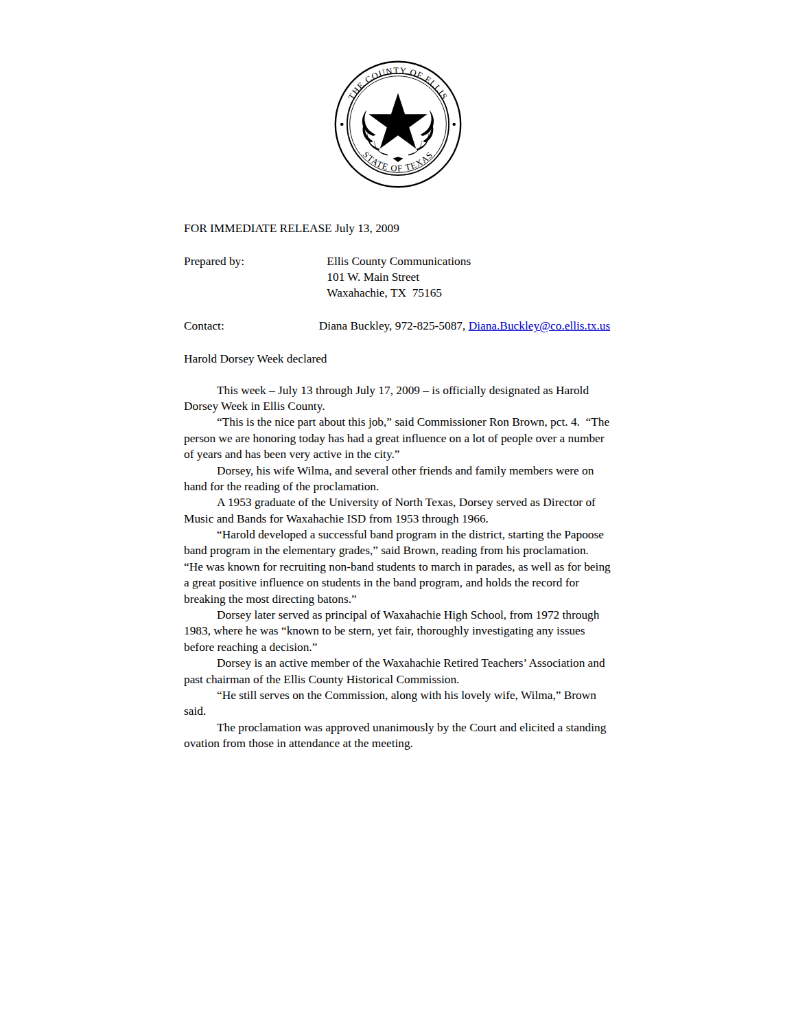THE COUNTY OF ELLIS STATE OF TEXAS
FOR IMMEDIATE RELEASE July 13, 2009
| Prepared by: | Ellis County Communications |
| | 101 W. Main Street |
| | Waxahachie, TX 75165 |
Contact: Diana Buckley, 972-825-5087, Diana.Buckley@co.ellis.tx.us
Harold Dorsey Week declared
This week – July 13 through July 17, 2009 – is officially designated as Harold Dorsey Week in Ellis County.
“This is the nice part about this job,” said Commissioner Ron Brown, pct. 4. “The person we are honoring today has had a great influence on a lot of people over a number of years and has been very active in the city.”
Dorsey, his wife Wilma, and several other friends and family members were on hand for the reading of the proclamation.
A 1953 graduate of the University of North Texas, Dorsey served as Director of Music and Bands for Waxahachie ISD from 1953 through 1966.
“Harold developed a successful band program in the district, starting the Papoose band program in the elementary grades,” said Brown, reading from his proclamation. “He was known for recruiting non-band students to march in parades, as well as for being a great positive influence on students in the band program, and holds the record for breaking the most directing batons.”
Dorsey later served as principal of Waxahachie High School, from 1972 through 1983, where he was “known to be stern, yet fair, thoroughly investigating any issues before reaching a decision.”
Dorsey is an active member of the Waxahachie Retired Teachers’ Association and past chairman of the Ellis County Historical Commission.
“He still serves on the Commission, along with his lovely wife, Wilma,” Brown said.
The proclamation was approved unanimously by the Court and elicited a standing ovation from those in attendance at the meeting.